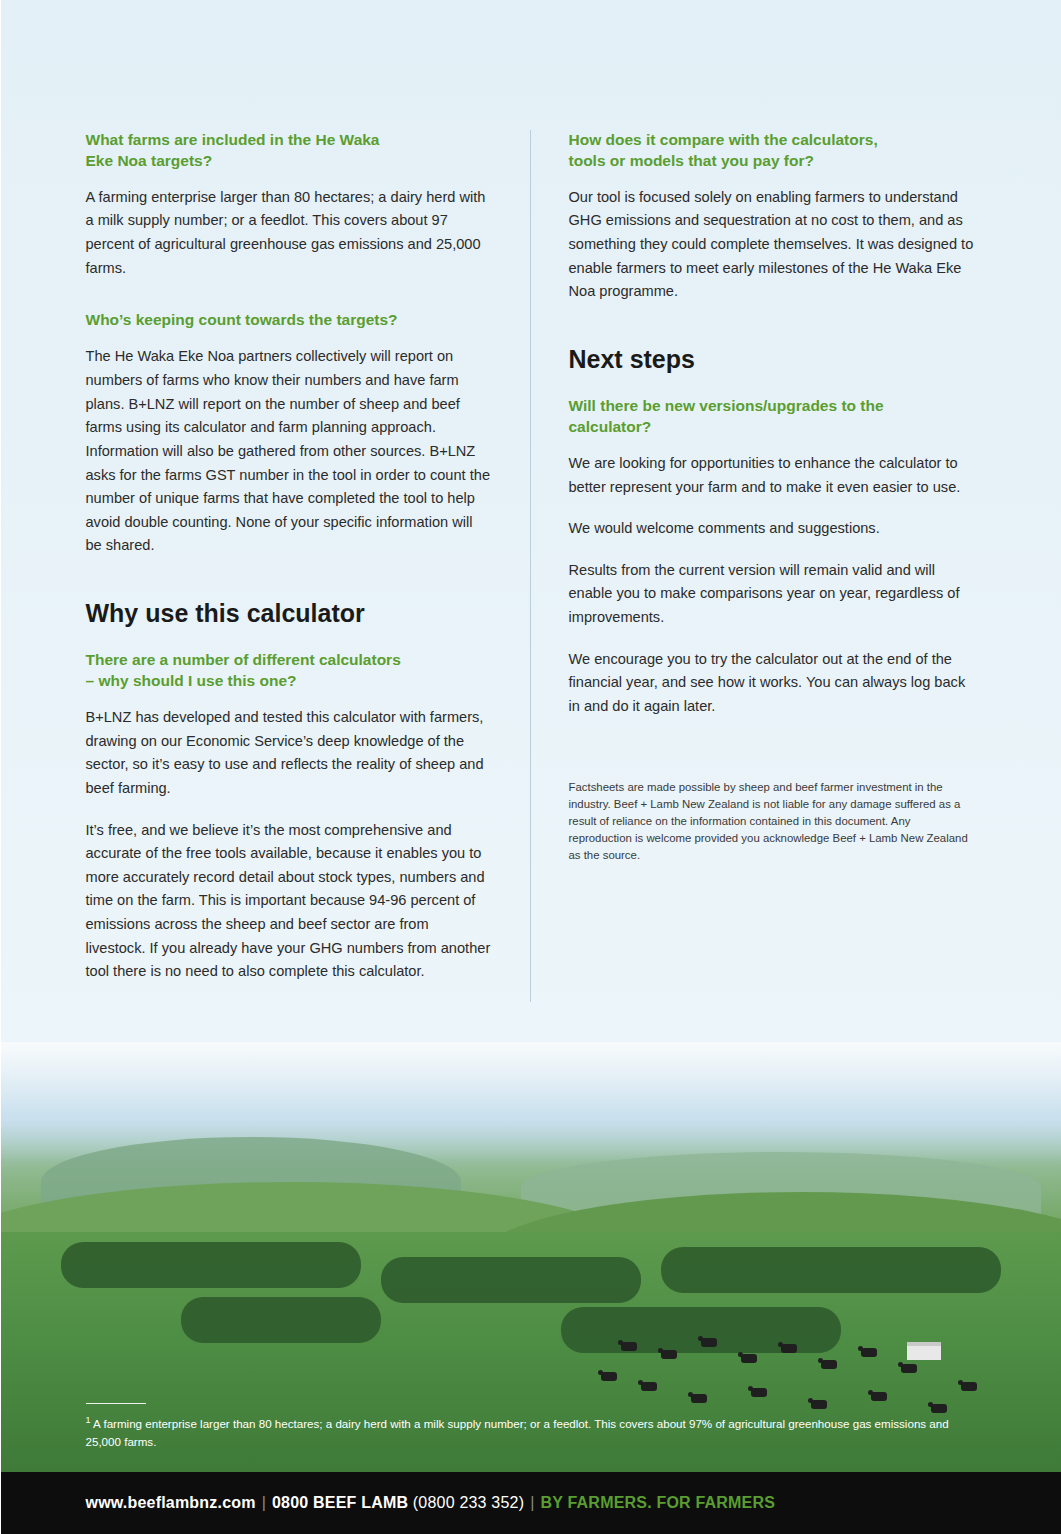What farms are included in the He Waka
Eke Noa targets?
A farming enterprise larger than 80 hectares; a dairy herd with a milk supply number; or a feedlot. This covers about 97 percent of agricultural greenhouse gas emissions and 25,000 farms.
Who’s keeping count towards the targets?
The He Waka Eke Noa partners collectively will report on numbers of farms who know their numbers and have farm plans. B+LNZ will report on the number of sheep and beef farms using its calculator and farm planning approach. Information will also be gathered from other sources. B+LNZ asks for the farms GST number in the tool in order to count the number of unique farms that have completed the tool to help avoid double counting. None of your specific information will be shared.
Why use this calculator
There are a number of different calculators
– why should I use this one?
B+LNZ has developed and tested this calculator with farmers, drawing on our Economic Service’s deep knowledge of the sector, so it’s easy to use and reflects the reality of sheep and beef farming.
It’s free, and we believe it’s the most comprehensive and accurate of the free tools available, because it enables you to more accurately record detail about stock types, numbers and time on the farm. This is important because 94-96 percent of emissions across the sheep and beef sector are from livestock. If you already have your GHG numbers from another tool there is no need to also complete this calculator.
How does it compare with the calculators,
tools or models that you pay for?
Our tool is focused solely on enabling farmers to understand GHG emissions and sequestration at no cost to them, and as something they could complete themselves. It was designed to enable farmers to meet early milestones of the He Waka Eke Noa programme.
Next steps
Will there be new versions/upgrades to the
calculator?
We are looking for opportunities to enhance the calculator to better represent your farm and to make it even easier to use.
We would welcome comments and suggestions.
Results from the current version will remain valid and will enable you to make comparisons year on year, regardless of improvements.
We encourage you to try the calculator out at the end of the financial year, and see how it works. You can always log back in and do it again later.
Factsheets are made possible by sheep and beef farmer investment in the industry. Beef + Lamb New Zealand is not liable for any damage suffered as a result of reliance on the information contained in this document. Any reproduction is welcome provided you acknowledge Beef + Lamb New Zealand as the source.
1 A farming enterprise larger than 80 hectares; a dairy herd with a milk supply number; or a feedlot. This covers about 97% of agricultural greenhouse gas emissions and 25,000 farms.
www.beeflambnz.com|0800 BEEF LAMB (0800 233 352)|BY FARMERS. FOR FARMERS